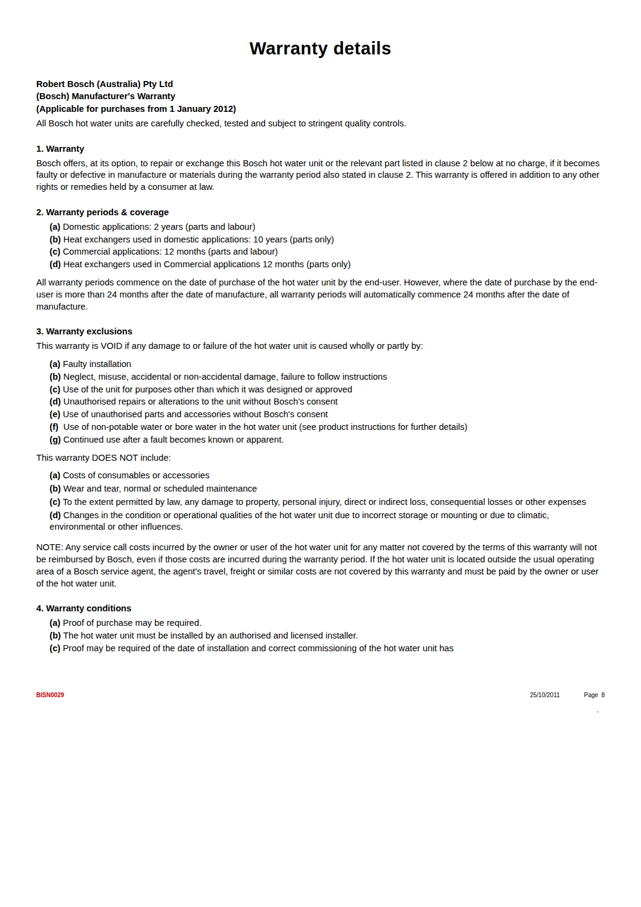Warranty details
Robert Bosch (Australia) Pty Ltd
(Bosch) Manufacturer's Warranty
(Applicable for purchases from 1 January 2012)
All Bosch hot water units are carefully checked, tested and subject to stringent quality controls.
1. Warranty
Bosch offers, at its option, to repair or exchange this Bosch hot water unit or the relevant part listed in clause 2 below at no charge, if it becomes faulty or defective in manufacture or materials during the warranty period also stated in clause 2. This warranty is offered in addition to any other rights or remedies held by a consumer at law.
2. Warranty periods & coverage
(a) Domestic applications: 2 years (parts and labour)
(b) Heat exchangers used in domestic applications: 10 years (parts only)
(c) Commercial applications: 12 months (parts and labour)
(d) Heat exchangers used in Commercial applications 12 months (parts only)
All warranty periods commence on the date of purchase of the hot water unit by the end-user. However, where the date of purchase by the end-user is more than 24 months after the date of manufacture, all warranty periods will automatically commence 24 months after the date of manufacture.
3. Warranty exclusions
This warranty is VOID if any damage to or failure of the hot water unit is caused wholly or partly by:
(a) Faulty installation
(b) Neglect, misuse, accidental or non-accidental damage, failure to follow instructions
(c) Use of the unit for purposes other than which it was designed or approved
(d) Unauthorised repairs or alterations to the unit without Bosch's consent
(e) Use of unauthorised parts and accessories without Bosch's consent
(f) Use of non-potable water or bore water in the hot water unit (see product instructions for further details)
(g) Continued use after a fault becomes known or apparent.
This warranty DOES NOT include:
(a) Costs of consumables or accessories
(b) Wear and tear, normal or scheduled maintenance
(c) To the extent permitted by law, any damage to property, personal injury, direct or indirect loss, consequential losses or other expenses
(d) Changes in the condition or operational qualities of the hot water unit due to incorrect storage or mounting or due to climatic, environmental or other influences.
NOTE: Any service call costs incurred by the owner or user of the hot water unit for any matter not covered by the terms of this warranty will not be reimbursed by Bosch, even if those costs are incurred during the warranty period. If the hot water unit is located outside the usual operating area of a Bosch service agent, the agent's travel, freight or similar costs are not covered by this warranty and must be paid by the owner or user of the hot water unit.
4. Warranty conditions
(a) Proof of purchase may be required.
(b) The hot water unit must be installed by an authorised and licensed installer.
(c) Proof may be required of the date of installation and correct commissioning of the hot water unit has
BISN0029
25/10/2011 Page 8
.